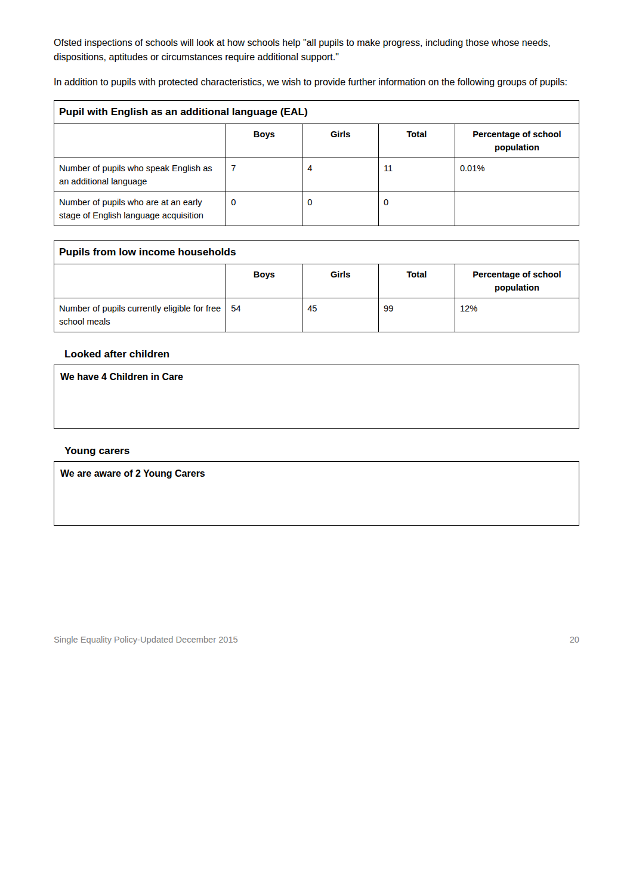Ofsted inspections of schools will look at how schools help "all pupils to make progress, including those whose needs, dispositions, aptitudes or circumstances require additional support."
In addition to pupils with protected characteristics, we wish to provide further information on the following groups of pupils:
Pupil with English as an additional language (EAL)
| | Boys | Girls | Total | Percentage of school population |
| --- | --- | --- | --- | --- |
| Number of pupils who speak English as an additional language | 7 | 4 | 11 | 0.01% |
| Number of pupils who are at an early stage of English language acquisition | 0 | 0 | 0 | |
Pupils from low income households
| | Boys | Girls | Total | Percentage of school population |
| --- | --- | --- | --- | --- |
| Number of pupils currently eligible for free school meals | 54 | 45 | 99 | 12% |
Looked after children
We have 4 Children in Care
Young carers
We are aware of 2 Young Carers
Single Equality Policy-Updated December 2015 20